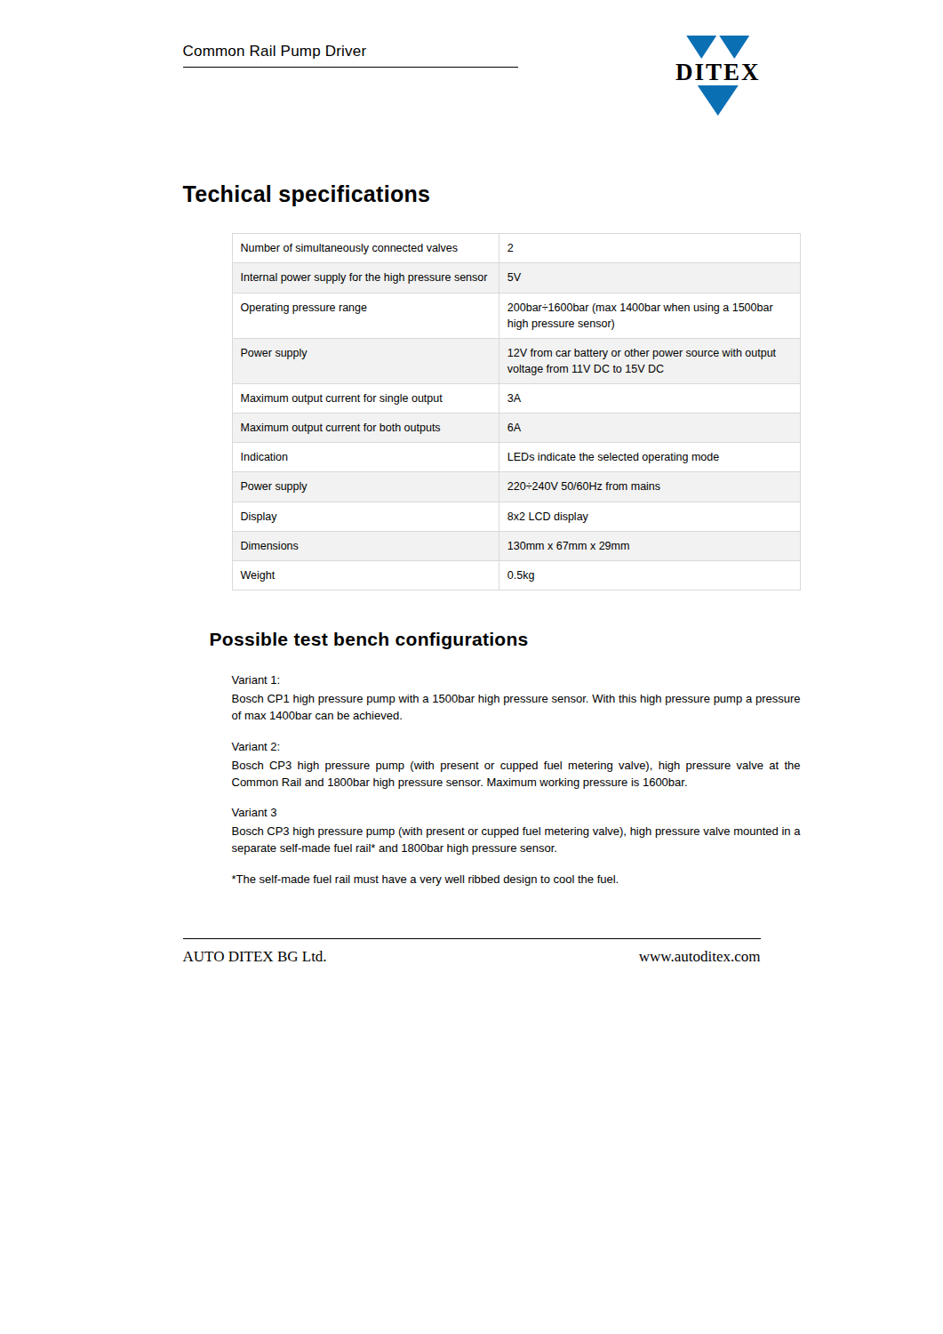Common Rail Pump Driver
DITEX
Techical specifications
| Number of simultaneously connected valves | 2 |
| Internal power supply for the high pressure sensor | 5V |
| Operating pressure range | 200bar÷1600bar (max 1400bar when using a 1500bar high pressure sensor) |
| Power supply | 12V from car battery or other power source with output voltage from 11V DC to 15V DC |
| Maximum output current for single output | 3A |
| Maximum output current for both outputs | 6A |
| Indication | LEDs indicate the selected operating mode |
| Power supply | 220÷240V 50/60Hz from mains |
| Display | 8x2 LCD display |
| Dimensions | 130mm x 67mm x 29mm |
| Weight | 0.5kg |
Possible test bench configurations
Variant 1:
Bosch CP1 high pressure pump with a 1500bar high pressure sensor. With this high pressure pump a pressure of max 1400bar can be achieved.
Variant 2:
Bosch CP3 high pressure pump (with present or cupped fuel metering valve), high pressure valve at the Common Rail and 1800bar high pressure sensor. Maximum working pressure is 1600bar.
Variant 3
Bosch CP3 high pressure pump (with present or cupped fuel metering valve), high pressure valve mounted in a separate self-made fuel rail* and 1800bar high pressure sensor.
*The self-made fuel rail must have a very well ribbed design to cool the fuel.
AUTO DITEX BG Ltd. www.autoditex.com